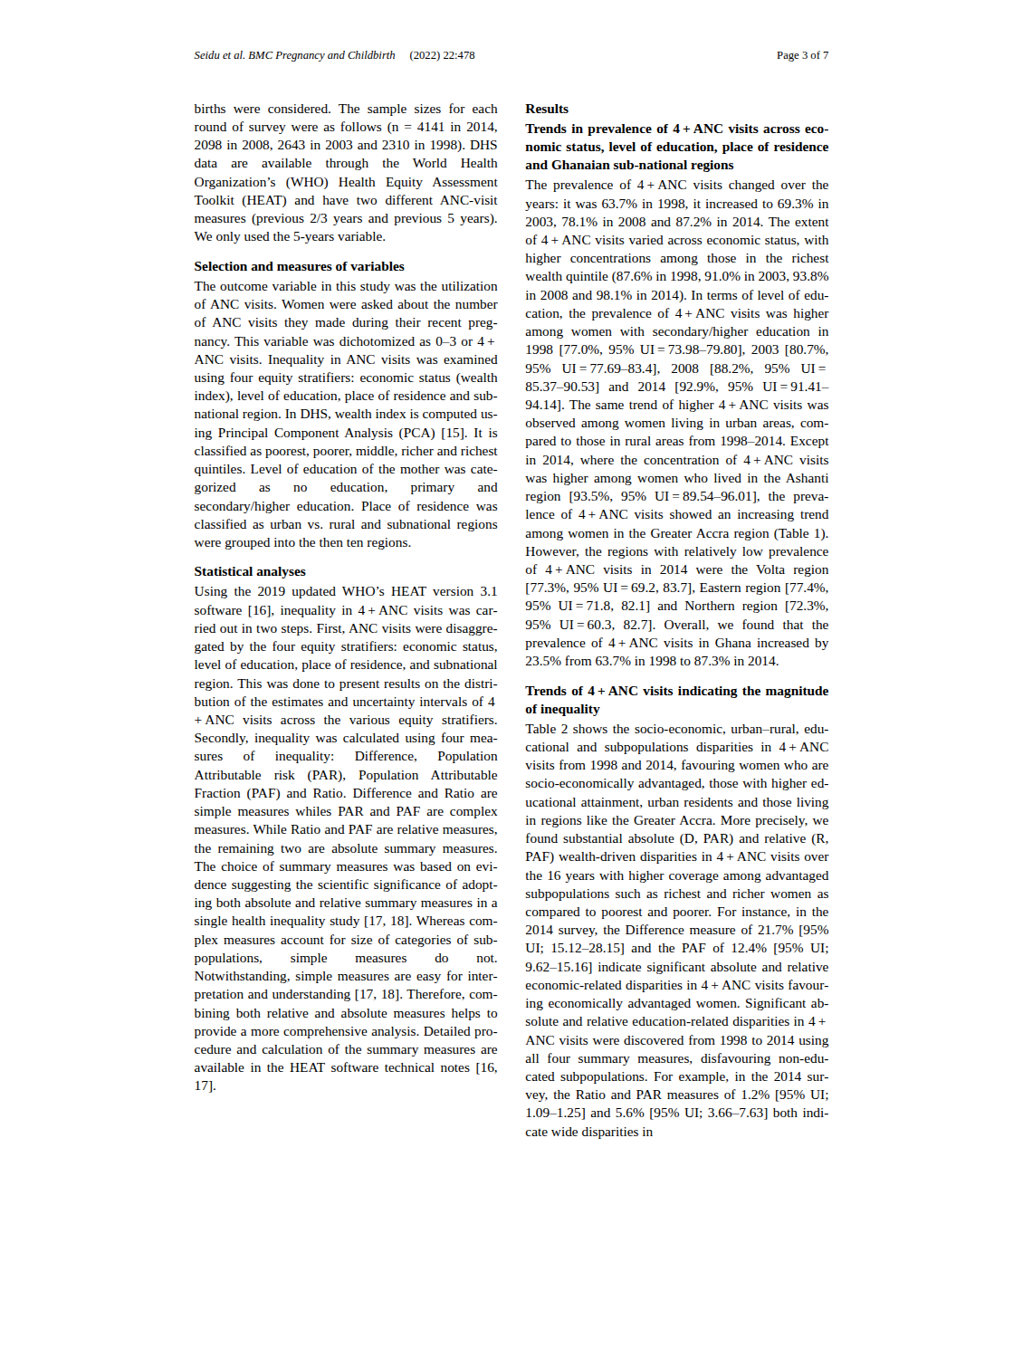Seidu et al. BMC Pregnancy and Childbirth (2022) 22:478
Page 3 of 7
births were considered. The sample sizes for each round of survey were as follows (n = 4141 in 2014, 2098 in 2008, 2643 in 2003 and 2310 in 1998). DHS data are available through the World Health Organization’s (WHO) Health Equity Assessment Toolkit (HEAT) and have two different ANC-visit measures (previous 2/3 years and previous 5 years). We only used the 5-years variable.
Selection and measures of variables
The outcome variable in this study was the utilization of ANC visits. Women were asked about the number of ANC visits they made during their recent pregnancy. This variable was dichotomized as 0–3 or 4 + ANC visits. Inequality in ANC visits was examined using four equity stratifiers: economic status (wealth index), level of education, place of residence and subnational region. In DHS, wealth index is computed using Principal Component Analysis (PCA) [15]. It is classified as poorest, poorer, middle, richer and richest quintiles. Level of education of the mother was categorized as no education, primary and secondary/higher education. Place of residence was classified as urban vs. rural and subnational regions were grouped into the then ten regions.
Statistical analyses
Using the 2019 updated WHO’s HEAT version 3.1 software [16], inequality in 4 + ANC visits was carried out in two steps. First, ANC visits were disaggregated by the four equity stratifiers: economic status, level of education, place of residence, and subnational region. This was done to present results on the distribution of the estimates and uncertainty intervals of 4 + ANC visits across the various equity stratifiers. Secondly, inequality was calculated using four measures of inequality: Difference, Population Attributable risk (PAR), Population Attributable Fraction (PAF) and Ratio. Difference and Ratio are simple measures whiles PAR and PAF are complex measures. While Ratio and PAF are relative measures, the remaining two are absolute summary measures. The choice of summary measures was based on evidence suggesting the scientific significance of adopting both absolute and relative summary measures in a single health inequality study [17, 18]. Whereas complex measures account for size of categories of sub-populations, simple measures do not. Notwithstanding, simple measures are easy for interpretation and understanding [17, 18]. Therefore, combining both relative and absolute measures helps to provide a more comprehensive analysis. Detailed procedure and calculation of the summary measures are available in the HEAT software technical notes [16, 17].
Results
Trends in prevalence of 4 + ANC visits across economic status, level of education, place of residence and Ghanaian sub-national regions
The prevalence of 4 + ANC visits changed over the years: it was 63.7% in 1998, it increased to 69.3% in 2003, 78.1% in 2008 and 87.2% in 2014. The extent of 4 + ANC visits varied across economic status, with higher concentrations among those in the richest wealth quintile (87.6% in 1998, 91.0% in 2003, 93.8% in 2008 and 98.1% in 2014). In terms of level of education, the prevalence of 4 + ANC visits was higher among women with secondary/higher education in 1998 [77.0%, 95% UI = 73.98–79.80], 2003 [80.7%, 95% UI = 77.69–83.4], 2008 [88.2%, 95% UI = 85.37–90.53] and 2014 [92.9%, 95% UI = 91.41–94.14]. The same trend of higher 4 + ANC visits was observed among women living in urban areas, compared to those in rural areas from 1998–2014. Except in 2014, where the concentration of 4 + ANC visits was higher among women who lived in the Ashanti region [93.5%, 95% UI = 89.54–96.01], the prevalence of 4 + ANC visits showed an increasing trend among women in the Greater Accra region (Table 1). However, the regions with relatively low prevalence of 4 + ANC visits in 2014 were the Volta region [77.3%, 95% UI = 69.2, 83.7], Eastern region [77.4%, 95% UI = 71.8, 82.1] and Northern region [72.3%, 95% UI = 60.3, 82.7]. Overall, we found that the prevalence of 4 + ANC visits in Ghana increased by 23.5% from 63.7% in 1998 to 87.3% in 2014.
Trends of 4 + ANC visits indicating the magnitude of inequality
Table 2 shows the socio-economic, urban–rural, educational and subpopulations disparities in 4 + ANC visits from 1998 and 2014, favouring women who are socio-economically advantaged, those with higher educational attainment, urban residents and those living in regions like the Greater Accra. More precisely, we found substantial absolute (D, PAR) and relative (R, PAF) wealth-driven disparities in 4 + ANC visits over the 16 years with higher coverage among advantaged subpopulations such as richest and richer women as compared to poorest and poorer. For instance, in the 2014 survey, the Difference measure of 21.7% [95% UI; 15.12–28.15] and the PAF of 12.4% [95% UI; 9.62–15.16] indicate significant absolute and relative economic-related disparities in 4 + ANC visits favouring economically advantaged women. Significant absolute and relative education-related disparities in 4 + ANC visits were discovered from 1998 to 2014 using all four summary measures, disfavouring non-educated subpopulations. For example, in the 2014 survey, the Ratio and PAR measures of 1.2% [95% UI; 1.09–1.25] and 5.6% [95% UI; 3.66–7.63] both indicate wide disparities in